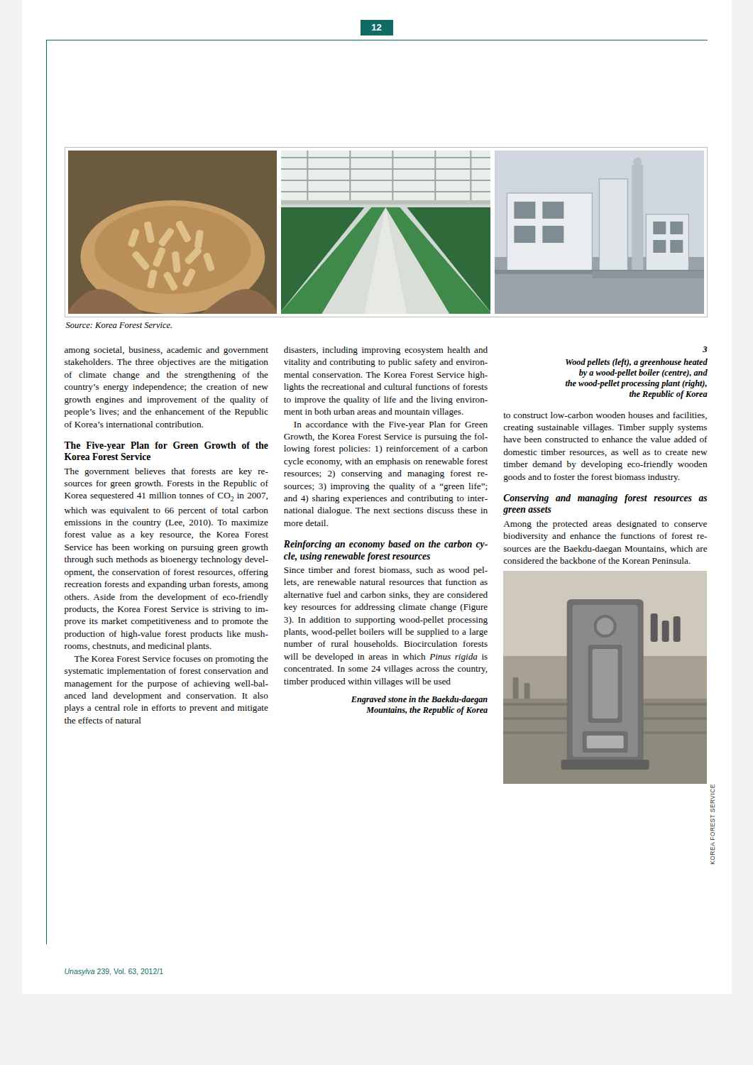12
Source: Korea Forest Service.
among societal, business, academic and government stakeholders. The three objectives are the mitigation of climate change and the strengthening of the country’s energy independence; the creation of new growth engines and improvement of the quality of people’s lives; and the enhancement of the Republic of Korea’s international contribution.
The Five-year Plan for Green Growth of the Korea Forest Service
The government believes that forests are key resources for green growth. Forests in the Republic of Korea sequestered 41 million tonnes of CO2 in 2007, which was equivalent to 66 percent of total carbon emissions in the country (Lee, 2010). To maximize forest value as a key resource, the Korea Forest Service has been working on pursuing green growth through such methods as bioenergy technology development, the conservation of forest resources, offering recreation forests and expanding urban forests, among others. Aside from the development of eco-friendly products, the Korea Forest Service is striving to improve its market competitiveness and to promote the production of high-value forest products like mushrooms, chestnuts, and medicinal plants.
The Korea Forest Service focuses on promoting the systematic implementation of forest conservation and management for the purpose of achieving well-balanced land development and conservation. It also plays a central role in efforts to prevent and mitigate the effects of natural
disasters, including improving ecosystem health and vitality and contributing to public safety and environmental conservation. The Korea Forest Service highlights the recreational and cultural functions of forests to improve the quality of life and the living environment in both urban areas and mountain villages.
In accordance with the Five-year Plan for Green Growth, the Korea Forest Service is pursuing the following forest policies: 1) reinforcement of a carbon cycle economy, with an emphasis on renewable forest resources; 2) conserving and managing forest resources; 3) improving the quality of a “green life”; and 4) sharing experiences and contributing to international dialogue. The next sections discuss these in more detail.
Reinforcing an economy based on the carbon cycle, using renewable forest resources
Since timber and forest biomass, such as wood pellets, are renewable natural resources that function as alternative fuel and carbon sinks, they are considered key resources for addressing climate change (Figure 3). In addition to supporting wood-pellet processing plants, wood-pellet boilers will be supplied to a large number of rural households. Biocirculation forests will be developed in areas in which Pinus rigida is concentrated. In some 24 villages across the country, timber produced within villages will be used
Engraved stone in the Baekdu-daegan
Mountains, the Republic of Korea
3
Wood pellets (left), a greenhouse heated
by a wood-pellet boiler (centre), and
the wood-pellet processing plant (right),
the Republic of Korea
to construct low-carbon wooden houses and facilities, creating sustainable villages. Timber supply systems have been constructed to enhance the value added of domestic timber resources, as well as to create new timber demand by developing eco-friendly wooden goods and to foster the forest biomass industry.
Conserving and managing forest resources as green assets
Among the protected areas designated to conserve biodiversity and enhance the functions of forest resources are the Baekdu-daegan Mountains, which are considered the backbone of the Korean Peninsula.
KOREA FOREST SERVICE
Unasylva 239, Vol. 63, 2012/1